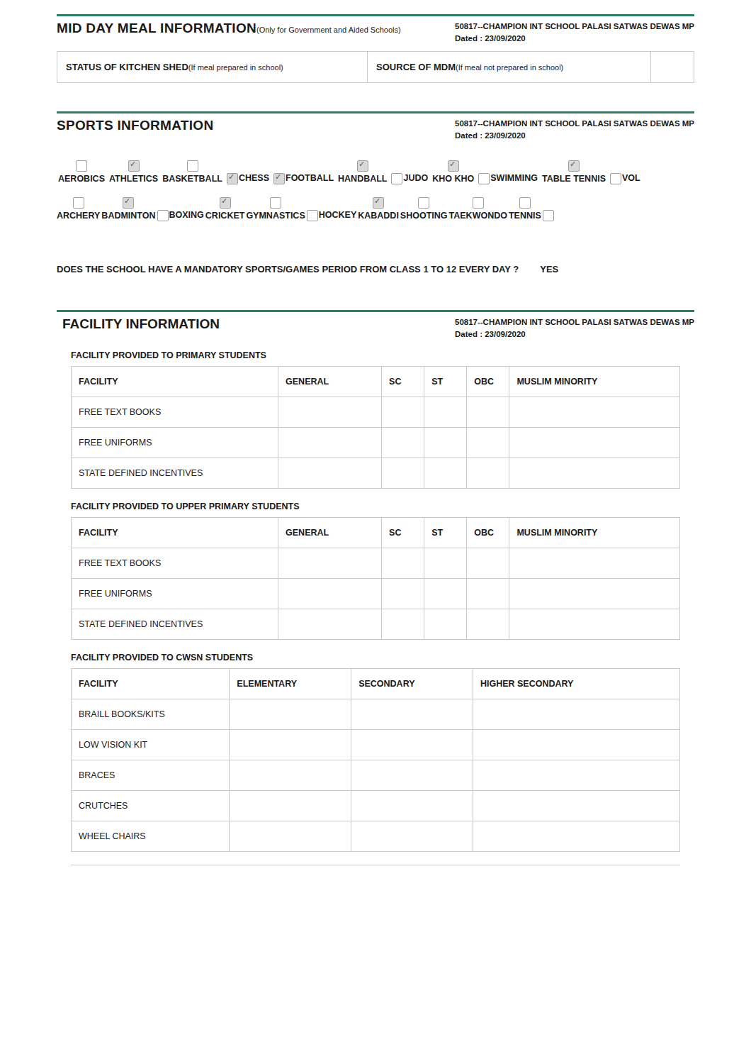MID DAY MEAL INFORMATION(Only for Government and Aided Schools)
50817--CHAMPION INT SCHOOL PALASI SATWAS DEWAS MP
Dated : 23/09/2020
STATUS OF KITCHEN SHED(If meal prepared in school)
SOURCE OF MDM(If meal not prepared in school)
SPORTS INFORMATION
50817--CHAMPION INT SCHOOL PALASI SATWAS DEWAS MP
Dated : 23/09/2020
AEROBICS
ATHLETICS
BASKETBALL
CHESS
FOOTBALL
HANDBALL
JUDO
KHO KHO
SWIMMING
TABLE TENNIS
VOL
ARCHERY
BADMINTON
BOXING
CRICKET
GYMNASTICS
HOCKEY
KABADDI
SHOOTING
TAEKWONDO
TENNIS
DOES THE SCHOOL HAVE A MANDATORY SPORTS/GAMES PERIOD FROM CLASS 1 TO 12 EVERY DAY ?YES
FACILITY INFORMATION
50817--CHAMPION INT SCHOOL PALASI SATWAS DEWAS MP
Dated : 23/09/2020
FACILITY PROVIDED TO PRIMARY STUDENTS
| FACILITY | GENERAL | SC | ST | OBC | MUSLIM MINORITY |
| --- | --- | --- | --- | --- | --- |
| FREE TEXT BOOKS | | | | | |
| FREE UNIFORMS | | | | | |
| STATE DEFINED INCENTIVES | | | | | |
FACILITY PROVIDED TO UPPER PRIMARY STUDENTS
| FACILITY | GENERAL | SC | ST | OBC | MUSLIM MINORITY |
| --- | --- | --- | --- | --- | --- |
| FREE TEXT BOOKS | | | | | |
| FREE UNIFORMS | | | | | |
| STATE DEFINED INCENTIVES | | | | | |
FACILITY PROVIDED TO CWSN STUDENTS
| FACILITY | ELEMENTARY | SECONDARY | HIGHER SECONDARY |
| --- | --- | --- | --- |
| BRAILL BOOKS/KITS | | | |
| LOW VISION KIT | | | |
| BRACES | | | |
| CRUTCHES | | | |
| WHEEL CHAIRS | | | |